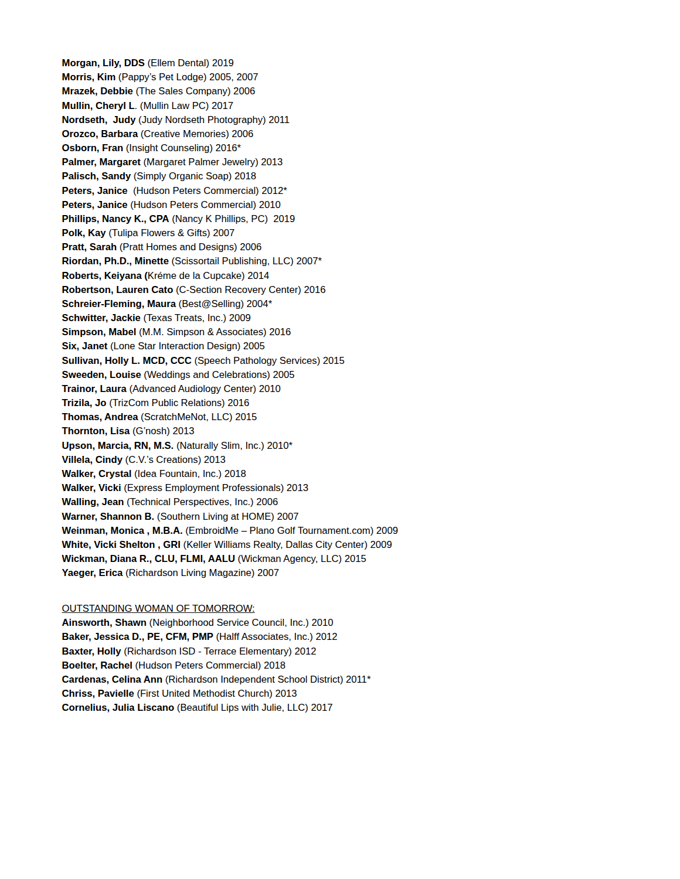Morgan, Lily, DDS (Ellem Dental) 2019
Morris, Kim (Pappy’s Pet Lodge) 2005, 2007
Mrazek, Debbie (The Sales Company) 2006
Mullin, Cheryl L. (Mullin Law PC) 2017
Nordseth, Judy (Judy Nordseth Photography) 2011
Orozco, Barbara (Creative Memories) 2006
Osborn, Fran (Insight Counseling) 2016*
Palmer, Margaret (Margaret Palmer Jewelry) 2013
Palisch, Sandy (Simply Organic Soap) 2018
Peters, Janice (Hudson Peters Commercial) 2012*
Peters, Janice (Hudson Peters Commercial) 2010
Phillips, Nancy K., CPA (Nancy K Phillips, PC) 2019
Polk, Kay (Tulipa Flowers & Gifts) 2007
Pratt, Sarah (Pratt Homes and Designs) 2006
Riordan, Ph.D., Minette (Scissortail Publishing, LLC) 2007*
Roberts, Keiyana (Kréme de la Cupcake) 2014
Robertson, Lauren Cato (C-Section Recovery Center) 2016
Schreier-Fleming, Maura (Best@Selling) 2004*
Schwitter, Jackie (Texas Treats, Inc.) 2009
Simpson, Mabel (M.M. Simpson & Associates) 2016
Six, Janet (Lone Star Interaction Design) 2005
Sullivan, Holly L. MCD, CCC (Speech Pathology Services) 2015
Sweeden, Louise (Weddings and Celebrations) 2005
Trainor, Laura (Advanced Audiology Center) 2010
Trizila, Jo (TrizCom Public Relations) 2016
Thomas, Andrea (ScratchMeNot, LLC) 2015
Thornton, Lisa (G’nosh) 2013
Upson, Marcia, RN, M.S. (Naturally Slim, Inc.) 2010*
Villela, Cindy (C.V.’s Creations) 2013
Walker, Crystal (Idea Fountain, Inc.) 2018
Walker, Vicki (Express Employment Professionals) 2013
Walling, Jean (Technical Perspectives, Inc.) 2006
Warner, Shannon B. (Southern Living at HOME) 2007
Weinman, Monica , M.B.A. (EmbroidMe – Plano Golf Tournament.com) 2009
White, Vicki Shelton , GRI (Keller Williams Realty, Dallas City Center) 2009
Wickman, Diana R., CLU, FLMI, AALU (Wickman Agency, LLC) 2015
Yaeger, Erica (Richardson Living Magazine) 2007
OUTSTANDING WOMAN OF TOMORROW:
Ainsworth, Shawn (Neighborhood Service Council, Inc.) 2010
Baker, Jessica D., PE, CFM, PMP (Halff Associates, Inc.) 2012
Baxter, Holly (Richardson ISD - Terrace Elementary) 2012
Boelter, Rachel (Hudson Peters Commercial) 2018
Cardenas, Celina Ann (Richardson Independent School District) 2011*
Chriss, Pavielle (First United Methodist Church) 2013
Cornelius, Julia Liscano (Beautiful Lips with Julie, LLC) 2017